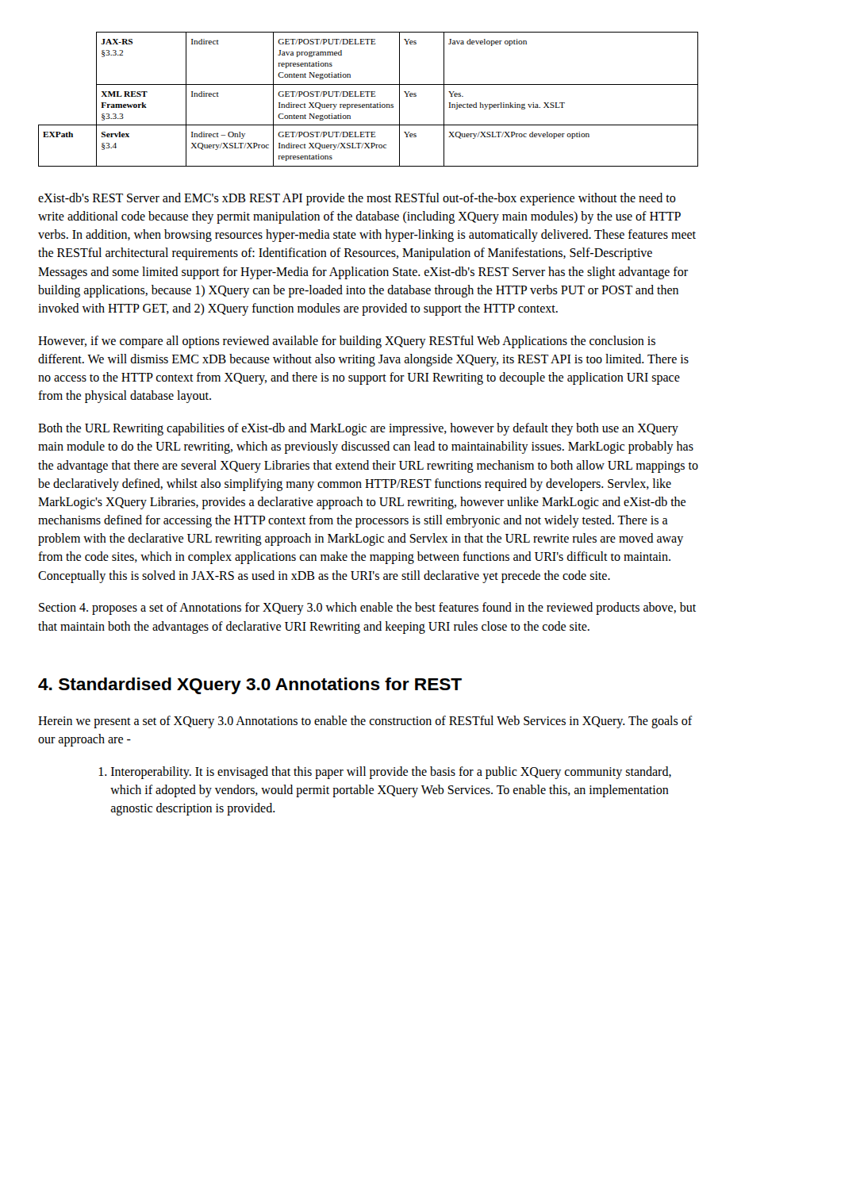| | JAX-RS §3.3.2 | Indirect | GET/POST/PUT/DELETE Java programmed representations Content Negotiation | Yes | Java developer option |
| | XML REST Framework §3.3.3 | Indirect | GET/POST/PUT/DELETE Indirect XQuery representations Content Negotiation | Yes | Yes. Injected hyperlinking via. XSLT |
| EXPath | Servlex §3.4 | Indirect – Only XQuery/XSLT/XProc | GET/POST/PUT/DELETE Indirect XQuery/XSLT/XProc representations | Yes | XQuery/XSLT/XProc developer option |
eXist-db's REST Server and EMC's xDB REST API provide the most RESTful out-of-the-box experience without the need to write additional code because they permit manipulation of the database (including XQuery main modules) by the use of HTTP verbs. In addition, when browsing resources hyper-media state with hyper-linking is automatically delivered. These features meet the RESTful architectural requirements of: Identification of Resources, Manipulation of Manifestations, Self-Descriptive Messages and some limited support for Hyper-Media for Application State. eXist-db's REST Server has the slight advantage for building applications, because 1) XQuery can be pre-loaded into the database through the HTTP verbs PUT or POST and then invoked with HTTP GET, and 2) XQuery function modules are provided to support the HTTP context.
However, if we compare all options reviewed available for building XQuery RESTful Web Applications the conclusion is different. We will dismiss EMC xDB because without also writing Java alongside XQuery, its REST API is too limited. There is no access to the HTTP context from XQuery, and there is no support for URI Rewriting to decouple the application URI space from the physical database layout.
Both the URL Rewriting capabilities of eXist-db and MarkLogic are impressive, however by default they both use an XQuery main module to do the URL rewriting, which as previously discussed can lead to maintainability issues. MarkLogic probably has the advantage that there are several XQuery Libraries that extend their URL rewriting mechanism to both allow URL mappings to be declaratively defined, whilst also simplifying many common HTTP/REST functions required by developers. Servlex, like MarkLogic's XQuery Libraries, provides a declarative approach to URL rewriting, however unlike MarkLogic and eXist-db the mechanisms defined for accessing the HTTP context from the processors is still embryonic and not widely tested. There is a problem with the declarative URL rewriting approach in MarkLogic and Servlex in that the URL rewrite rules are moved away from the code sites, which in complex applications can make the mapping between functions and URI's difficult to maintain. Conceptually this is solved in JAX-RS as used in xDB as the URI's are still declarative yet precede the code site.
Section 4. proposes a set of Annotations for XQuery 3.0 which enable the best features found in the reviewed products above, but that maintain both the advantages of declarative URI Rewriting and keeping URI rules close to the code site.
4. Standardised XQuery 3.0 Annotations for REST
Herein we present a set of XQuery 3.0 Annotations to enable the construction of RESTful Web Services in XQuery. The goals of our approach are -
Interoperability. It is envisaged that this paper will provide the basis for a public XQuery community standard, which if adopted by vendors, would permit portable XQuery Web Services. To enable this, an implementation agnostic description is provided.